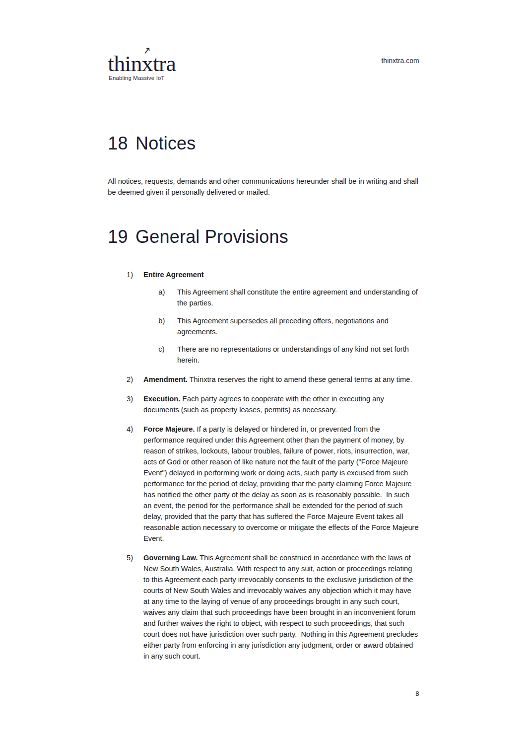thinxtra
Enabling Massive IoT
thinxtra.com
18 Notices
All notices, requests, demands and other communications hereunder shall be in writing and shall be deemed given if personally delivered or mailed.
19 General Provisions
Entire Agreement
This Agreement shall constitute the entire agreement and understanding of the parties.
This Agreement supersedes all preceding offers, negotiations and agreements.
There are no representations or understandings of any kind not set forth herein.
Amendment. Thinxtra reserves the right to amend these general terms at any time.
Execution. Each party agrees to cooperate with the other in executing any documents (such as property leases, permits) as necessary.
Force Majeure. If a party is delayed or hindered in, or prevented from the performance required under this Agreement other than the payment of money, by reason of strikes, lockouts, labour troubles, failure of power, riots, insurrection, war, acts of God or other reason of like nature not the fault of the party ("Force Majeure Event") delayed in performing work or doing acts, such party is excused from such performance for the period of delay, providing that the party claiming Force Majeure has notified the other party of the delay as soon as is reasonably possible. In such an event, the period for the performance shall be extended for the period of such delay, provided that the party that has suffered the Force Majeure Event takes all reasonable action necessary to overcome or mitigate the effects of the Force Majeure Event.
Governing Law. This Agreement shall be construed in accordance with the laws of New South Wales, Australia. With respect to any suit, action or proceedings relating to this Agreement each party irrevocably consents to the exclusive jurisdiction of the courts of New South Wales and irrevocably waives any objection which it may have at any time to the laying of venue of any proceedings brought in any such court, waives any claim that such proceedings have been brought in an inconvenient forum and further waives the right to object, with respect to such proceedings, that such court does not have jurisdiction over such party. Nothing in this Agreement precludes either party from enforcing in any jurisdiction any judgment, order or award obtained in any such court.
8